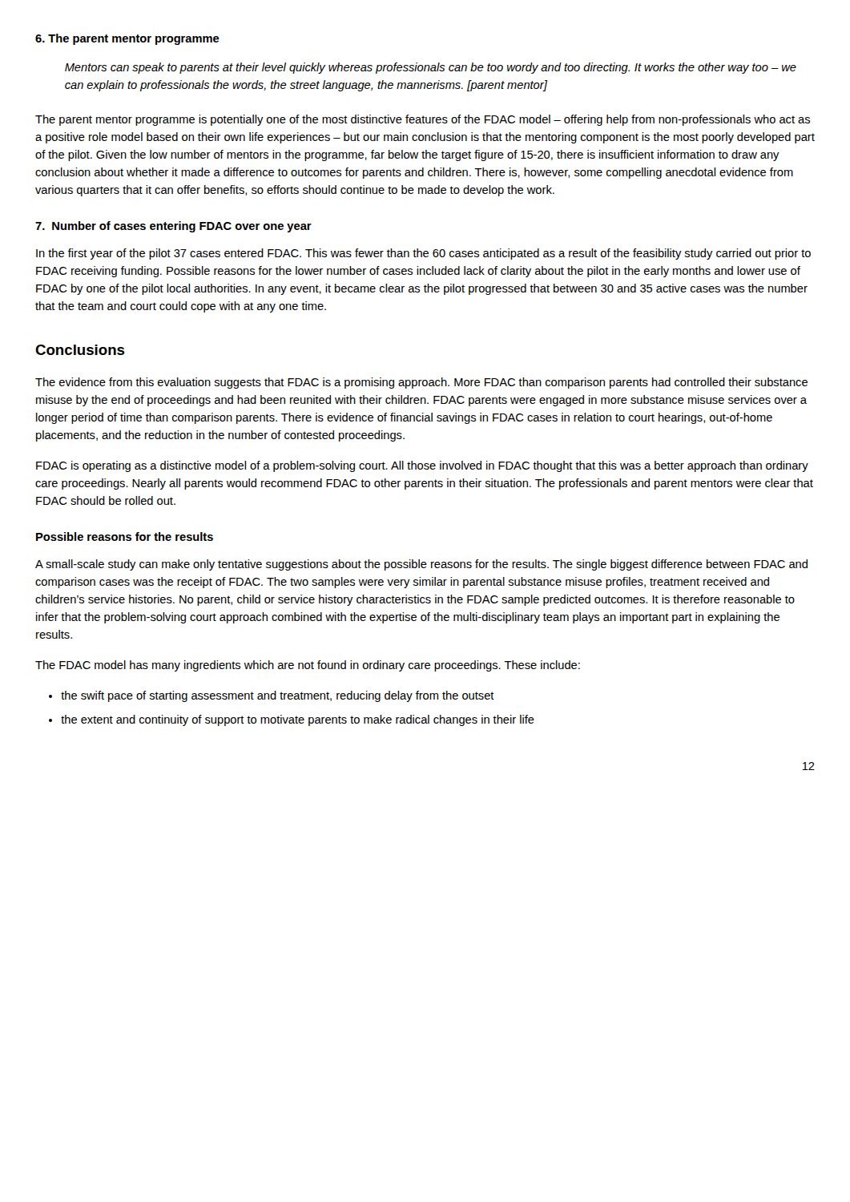6. The parent mentor programme
Mentors can speak to parents at their level quickly whereas professionals can be too wordy and too directing. It works the other way too – we can explain to professionals the words, the street language, the mannerisms. [parent mentor]
The parent mentor programme is potentially one of the most distinctive features of the FDAC model – offering help from non-professionals who act as a positive role model based on their own life experiences – but our main conclusion is that the mentoring component is the most poorly developed part of the pilot. Given the low number of mentors in the programme, far below the target figure of 15-20, there is insufficient information to draw any conclusion about whether it made a difference to outcomes for parents and children. There is, however, some compelling anecdotal evidence from various quarters that it can offer benefits, so efforts should continue to be made to develop the work.
7. Number of cases entering FDAC over one year
In the first year of the pilot 37 cases entered FDAC. This was fewer than the 60 cases anticipated as a result of the feasibility study carried out prior to FDAC receiving funding. Possible reasons for the lower number of cases included lack of clarity about the pilot in the early months and lower use of FDAC by one of the pilot local authorities. In any event, it became clear as the pilot progressed that between 30 and 35 active cases was the number that the team and court could cope with at any one time.
Conclusions
The evidence from this evaluation suggests that FDAC is a promising approach. More FDAC than comparison parents had controlled their substance misuse by the end of proceedings and had been reunited with their children. FDAC parents were engaged in more substance misuse services over a longer period of time than comparison parents. There is evidence of financial savings in FDAC cases in relation to court hearings, out-of-home placements, and the reduction in the number of contested proceedings.
FDAC is operating as a distinctive model of a problem-solving court. All those involved in FDAC thought that this was a better approach than ordinary care proceedings. Nearly all parents would recommend FDAC to other parents in their situation. The professionals and parent mentors were clear that FDAC should be rolled out.
Possible reasons for the results
A small-scale study can make only tentative suggestions about the possible reasons for the results. The single biggest difference between FDAC and comparison cases was the receipt of FDAC. The two samples were very similar in parental substance misuse profiles, treatment received and children’s service histories. No parent, child or service history characteristics in the FDAC sample predicted outcomes. It is therefore reasonable to infer that the problem-solving court approach combined with the expertise of the multi-disciplinary team plays an important part in explaining the results.
The FDAC model has many ingredients which are not found in ordinary care proceedings. These include:
the swift pace of starting assessment and treatment, reducing delay from the outset
the extent and continuity of support to motivate parents to make radical changes in their life
12